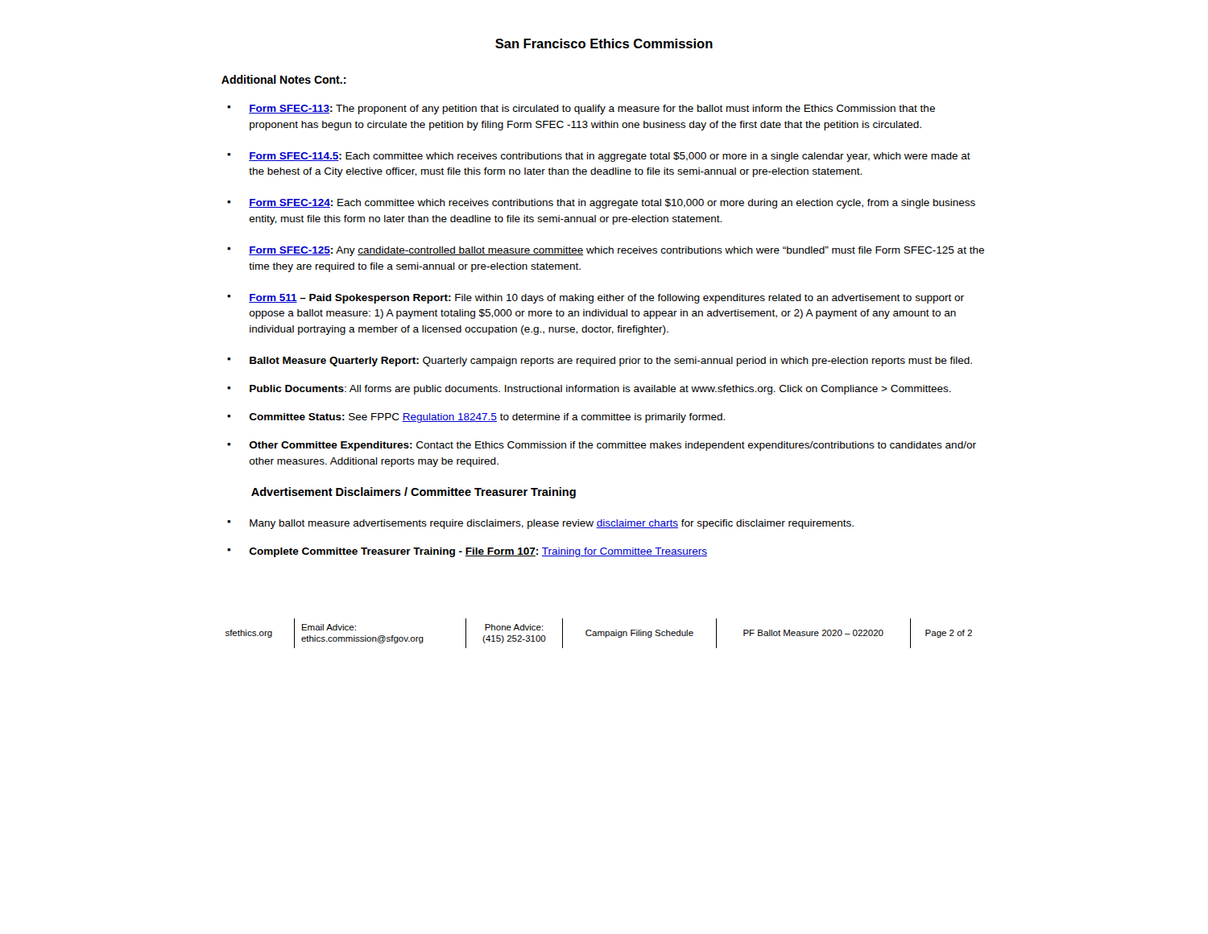San Francisco Ethics Commission
Additional Notes Cont.:
Form SFEC-113: The proponent of any petition that is circulated to qualify a measure for the ballot must inform the Ethics Commission that the proponent has begun to circulate the petition by filing Form SFEC -113 within one business day of the first date that the petition is circulated.
Form SFEC-114.5: Each committee which receives contributions that in aggregate total $5,000 or more in a single calendar year, which were made at the behest of a City elective officer, must file this form no later than the deadline to file its semi-annual or pre-election statement.
Form SFEC-124: Each committee which receives contributions that in aggregate total $10,000 or more during an election cycle, from a single business entity, must file this form no later than the deadline to file its semi-annual or pre-election statement.
Form SFEC-125: Any candidate-controlled ballot measure committee which receives contributions which were “bundled” must file Form SFEC-125 at the time they are required to file a semi-annual or pre-election statement.
Form 511 – Paid Spokesperson Report: File within 10 days of making either of the following expenditures related to an advertisement to support or oppose a ballot measure: 1) A payment totaling $5,000 or more to an individual to appear in an advertisement, or 2) A payment of any amount to an individual portraying a member of a licensed occupation (e.g., nurse, doctor, firefighter).
Ballot Measure Quarterly Report: Quarterly campaign reports are required prior to the semi-annual period in which pre-election reports must be filed.
Public Documents: All forms are public documents. Instructional information is available at www.sfethics.org. Click on Compliance > Committees.
Committee Status: See FPPC Regulation 18247.5 to determine if a committee is primarily formed.
Other Committee Expenditures: Contact the Ethics Commission if the committee makes independent expenditures/contributions to candidates and/or other measures. Additional reports may be required.
Advertisement Disclaimers / Committee Treasurer Training
Many ballot measure advertisements require disclaimers, please review disclaimer charts for specific disclaimer requirements.
Complete Committee Treasurer Training - File Form 107: Training for Committee Treasurers
| sfethics.org | Email Advice: ethics.commission@sfgov.org | Phone Advice: (415) 252-3100 | Campaign Filing Schedule | PF Ballot Measure 2020 – 022020 | Page 2 of 2 |